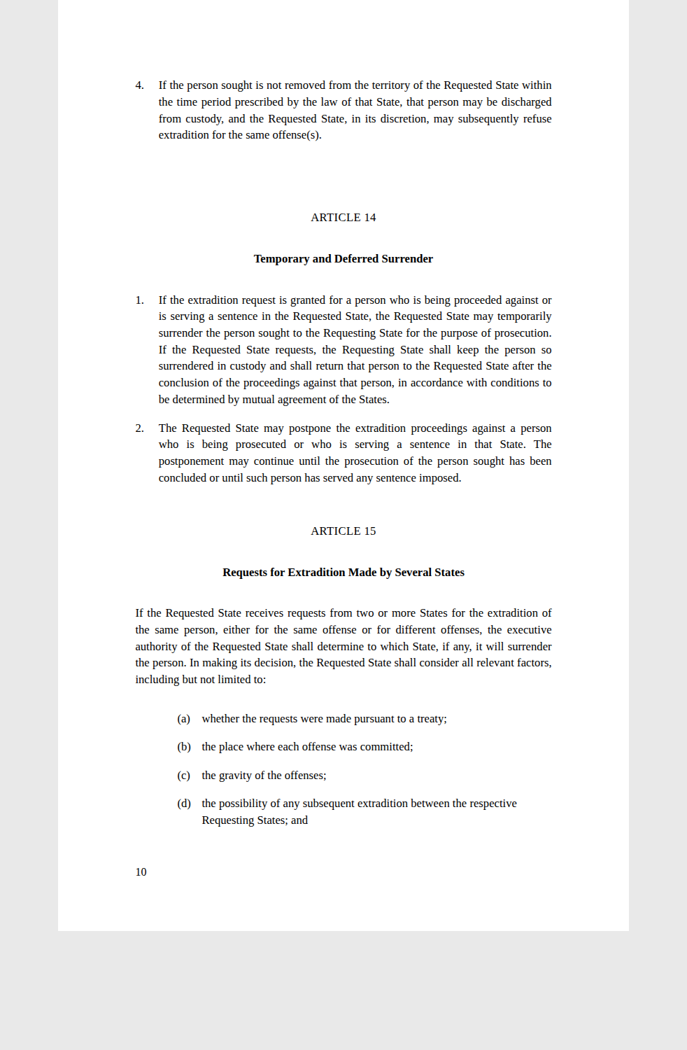4.
If the person sought is not removed from the territory of the Requested State within the time period prescribed by the law of that State, that person may be discharged from custody, and the Requested State, in its discretion, may subsequently refuse extradition for the same offense(s).
ARTICLE 14
Temporary and Deferred Surrender
1.
If the extradition request is granted for a person who is being proceeded against or is serving a sentence in the Requested State, the Requested State may temporarily surrender the person sought to the Requesting State for the purpose of prosecution. If the Requested State requests, the Requesting State shall keep the person so surrendered in custody and shall return that person to the Requested State after the conclusion of the proceedings against that person, in accordance with conditions to be determined by mutual agreement of the States.
2.
The Requested State may postpone the extradition proceedings against a person who is being prosecuted or who is serving a sentence in that State. The postponement may continue until the prosecution of the person sought has been concluded or until such person has served any sentence imposed.
ARTICLE 15
Requests for Extradition Made by Several States
If the Requested State receives requests from two or more States for the extradition of the same person, either for the same offense or for different offenses, the executive authority of the Requested State shall determine to which State, if any, it will surrender the person. In making its decision, the Requested State shall consider all relevant factors, including but not limited to:
(a) whether the requests were made pursuant to a treaty;
(b) the place where each offense was committed;
(c) the gravity of the offenses;
(d) the possibility of any subsequent extradition between the respective Requesting States; and
10